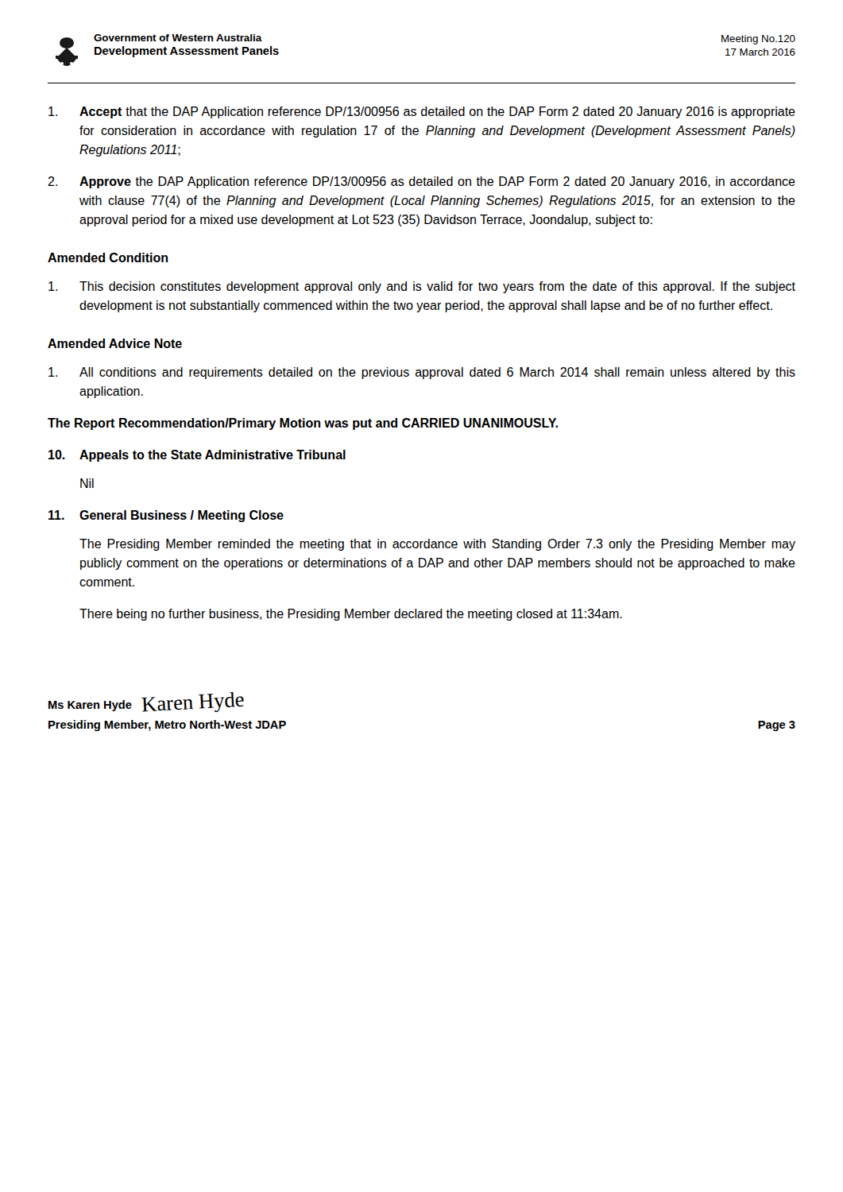Government of Western Australia
Development Assessment Panels
Meeting No.120
17 March 2016
1. Accept that the DAP Application reference DP/13/00956 as detailed on the DAP Form 2 dated 20 January 2016 is appropriate for consideration in accordance with regulation 17 of the Planning and Development (Development Assessment Panels) Regulations 2011;
2. Approve the DAP Application reference DP/13/00956 as detailed on the DAP Form 2 dated 20 January 2016, in accordance with clause 77(4) of the Planning and Development (Local Planning Schemes) Regulations 2015, for an extension to the approval period for a mixed use development at Lot 523 (35) Davidson Terrace, Joondalup, subject to:
Amended Condition
1. This decision constitutes development approval only and is valid for two years from the date of this approval. If the subject development is not substantially commenced within the two year period, the approval shall lapse and be of no further effect.
Amended Advice Note
1. All conditions and requirements detailed on the previous approval dated 6 March 2014 shall remain unless altered by this application.
The Report Recommendation/Primary Motion was put and CARRIED UNANIMOUSLY.
10. Appeals to the State Administrative Tribunal
Nil
11. General Business / Meeting Close
The Presiding Member reminded the meeting that in accordance with Standing Order 7.3 only the Presiding Member may publicly comment on the operations or determinations of a DAP and other DAP members should not be approached to make comment.
There being no further business, the Presiding Member declared the meeting closed at 11:34am.
Ms Karen Hyde Karen Hyde
Presiding Member, Metro North-West JDAP
Page 3